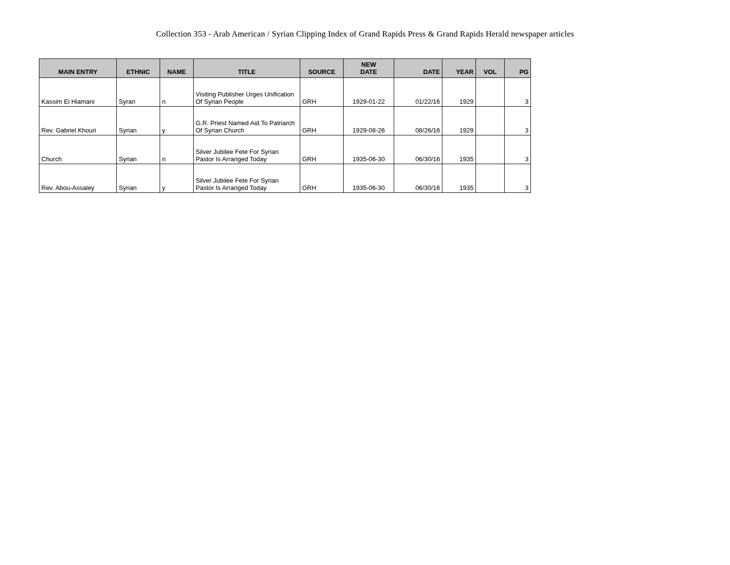Collection 353 - Arab American / Syrian Clipping Index of Grand Rapids Press & Grand Rapids Herald newspaper articles
| MAIN ENTRY | ETHNIC | NAME | TITLE | SOURCE | NEW DATE | DATE | YEAR | VOL | PG |
| --- | --- | --- | --- | --- | --- | --- | --- | --- | --- |
| Kassim El Hiamani | Syran | n | Visiting Publisher Urges Unification Of Syrian People | GRH | 1929-01-22 | 01/22/16 | 1929 | | 3 |
| Rev. Gabriel Khouri | Syrian | y | G.R. Priest Named Aid To Patriarch Of Syrian Church | GRH | 1929-08-26 | 08/26/16 | 1929 | | 3 |
| Church | Syrian | n | Silver Jubilee Fete For Syrian Pastor Is Arranged Today | GRH | 1935-06-30 | 06/30/16 | 1935 | | 3 |
| Rev. Abou-Assaley | Syrian | y | Silver Jubilee Fete For Syrian Pastor Is Arranged Today | GRH | 1935-06-30 | 06/30/16 | 1935 | | 3 |